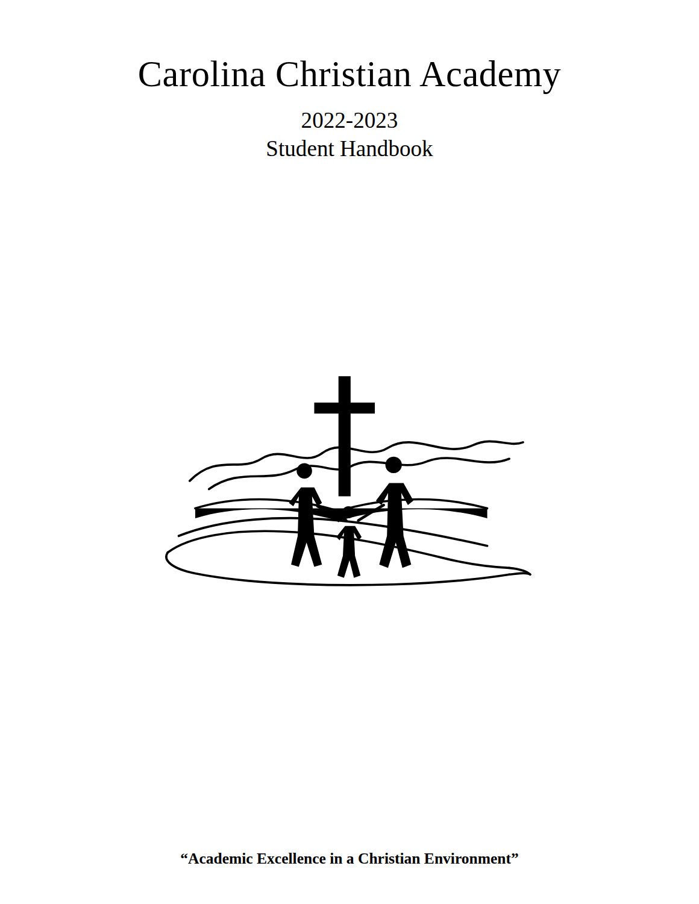Carolina Christian Academy
2022-2023 Student Handbook
“Academic Excellence in a Christian Environment”